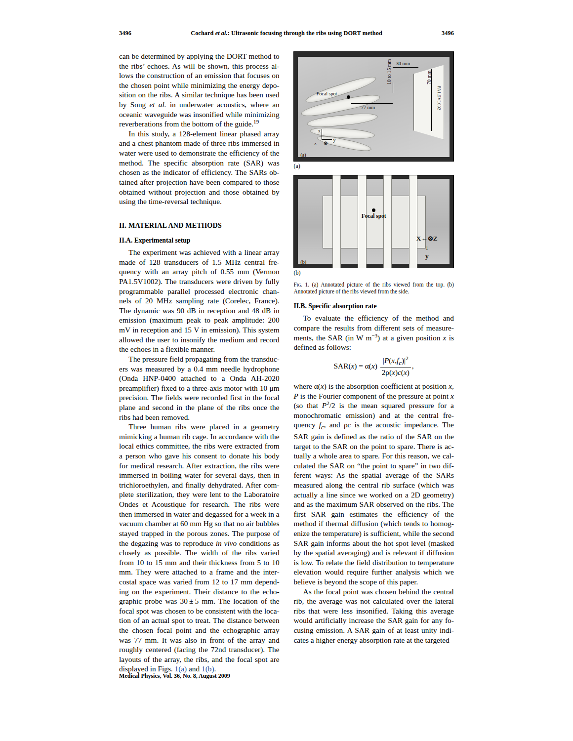3496 Cochard et al.: Ultrasonic focusing through the ribs using DORT method 3496
can be determined by applying the DORT method to the ribs’ echoes. As will be shown, this process allows the construction of an emission that focuses on the chosen point while minimizing the energy deposition on the ribs. A similar technique has been used by Song et al. in underwater acoustics, where an oceanic waveguide was insonified while minimizing reverberations from the bottom of the guide.19
In this study, a 128-element linear phased array and a chest phantom made of three ribs immersed in water were used to demonstrate the efficiency of the method. The specific absorption rate (SAR) was chosen as the indicator of efficiency. The SARs obtained after projection have been compared to those obtained without projection and those obtained by using the time-reversal technique.
II. Material and Methods
II.A. Experimental setup
The experiment was achieved with a linear array made of 128 transducers of 1.5 MHz central frequency with an array pitch of 0.55 mm (Vermon PA1.5V1002). The transducers were driven by fully programmable parallel processed electronic channels of 20 MHz sampling rate (Corelec, France). The dynamic was 90 dB in reception and 48 dB in emission (maximum peak to peak amplitude: 200 mV in reception and 15 V in emission). This system allowed the user to insonify the medium and record the echoes in a flexible manner.
The pressure field propagating from the transducers was measured by a 0.4 mm needle hydrophone (Onda HNP-0400 attached to a Onda AH-2020 preamplifier) fixed to a three-axis motor with 10 μm precision. The fields were recorded first in the focal plane and second in the plane of the ribs once the ribs had been removed.
Three human ribs were placed in a geometry mimicking a human rib cage. In accordance with the local ethics committee, the ribs were extracted from a person who gave his consent to donate his body for medical research. After extraction, the ribs were immersed in boiling water for several days, then in trichloroethylen, and finally dehydrated. After complete sterilization, they were lent to the Laboratoire Ondes et Acoustique for research. The ribs were then immersed in water and degassed for a week in a vacuum chamber at 60 mm Hg so that no air bubbles stayed trapped in the porous zones. The purpose of the degazing was to reproduce in vivo conditions as closely as possible. The width of the ribs varied from 10 to 15 mm and their thickness from 5 to 10 mm. They were attached to a frame and the intercostal space was varied from 12 to 17 mm depending on the experiment. Their distance to the echographic probe was 30 ± 5 mm. The location of the focal spot was chosen to be consistent with the location of an actual spot to treat. The distance between the chosen focal point and the echographic array was 77 mm. It was also in front of the array and roughly centered (facing the 72nd transducer). The layouts of the array, the ribs, and the focal spot are displayed in Figs. 1(a) and 1(b).
PA1.5V1002
Focal spot
77 mm
30 mm
10 to 15 mm
70 mm
x y z ⊗
(a)
(a)
Focal spot
X←⊗Z
↓
y
(b)
(b)
Fig. 1. (a) Annotated picture of the ribs viewed from the top. (b) Annotated picture of the ribs viewed from the side.
II.B. Specific absorption rate
To evaluate the efficiency of the method and compare the results from different sets of measurements, the SAR (in W m−3) at a given position x is defined as follows:
SAR(x) = α(x) |P(x,fc)|2 2ρ(x)c(x) ,
where α(x) is the absorption coefficient at position x, P is the Fourier component of the pressure at point x (so that P2/2 is the mean squared pressure for a monochromatic emission) and at the central frequency fc, and ρc is the acoustic impedance. The SAR gain is defined as the ratio of the SAR on the target to the SAR on the point to spare. There is actually a whole area to spare. For this reason, we calculated the SAR on “the point to spare” in two different ways: As the spatial average of the SARs measured along the central rib surface (which was actually a line since we worked on a 2D geometry) and as the maximum SAR observed on the ribs. The first SAR gain estimates the efficiency of the method if thermal diffusion (which tends to homogenize the temperature) is sufficient, while the second SAR gain informs about the hot spot level (masked by the spatial averaging) and is relevant if diffusion is low. To relate the field distribution to temperature elevation would require further analysis which we believe is beyond the scope of this paper.
As the focal point was chosen behind the central rib, the average was not calculated over the lateral ribs that were less insonified. Taking this average would artificially increase the SAR gain for any focusing emission. A SAR gain of at least unity indicates a higher energy absorption rate at the targeted
Medical Physics, Vol. 36, No. 8, August 2009